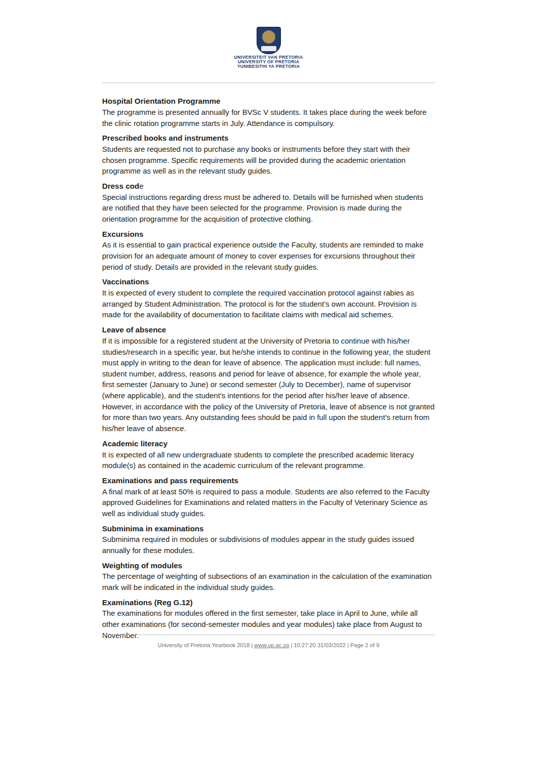Universiteit van Pretoria University of Pretoria Yunibesithi ya Pretoria
Hospital Orientation Programme
The programme is presented annually for BVSc V students. It takes place during the week before the clinic rotation programme starts in July. Attendance is compulsory.
Prescribed books and instruments
Students are requested not to purchase any books or instruments before they start with their chosen programme. Specific requirements will be provided during the academic orientation programme as well as in the relevant study guides.
Dress code
Special instructions regarding dress must be adhered to. Details will be furnished when students are notified that they have been selected for the programme. Provision is made during the orientation programme for the acquisition of protective clothing.
Excursions
As it is essential to gain practical experience outside the Faculty, students are reminded to make provision for an adequate amount of money to cover expenses for excursions throughout their period of study. Details are provided in the relevant study guides.
Vaccinations
It is expected of every student to complete the required vaccination protocol against rabies as arranged by Student Administration. The protocol is for the student’s own account. Provision is made for the availability of documentation to facilitate claims with medical aid schemes.
Leave of absence
If it is impossible for a registered student at the University of Pretoria to continue with his/her studies/research in a specific year, but he/she intends to continue in the following year, the student must apply in writing to the dean for leave of absence. The application must include: full names, student number, address, reasons and period for leave of absence, for example the whole year, first semester (January to June) or second semester (July to December), name of supervisor (where applicable), and the student’s intentions for the period after his/her leave of absence. However, in accordance with the policy of the University of Pretoria, leave of absence is not granted for more than two years. Any outstanding fees should be paid in full upon the student’s return from his/her leave of absence.
Academic literacy
It is expected of all new undergraduate students to complete the prescribed academic literacy module(s) as contained in the academic curriculum of the relevant programme.
Examinations and pass requirements
A final mark of at least 50% is required to pass a module. Students are also referred to the Faculty approved Guidelines for Examinations and related matters in the Faculty of Veterinary Science as well as individual study guides.
Subminima in examinations
Subminima required in modules or subdivisions of modules appear in the study guides issued annually for these modules.
Weighting of modules
The percentage of weighting of subsections of an examination in the calculation of the examination mark will be indicated in the individual study guides.
Examinations (Reg G.12)
The examinations for modules offered in the first semester, take place in April to June, while all other examinations (for second-semester modules and year modules) take place from August to November.
University of Pretoria Yearbook 2018 | www.up.ac.za | 10:27:20 31/03/2022 | Page 2 of 9